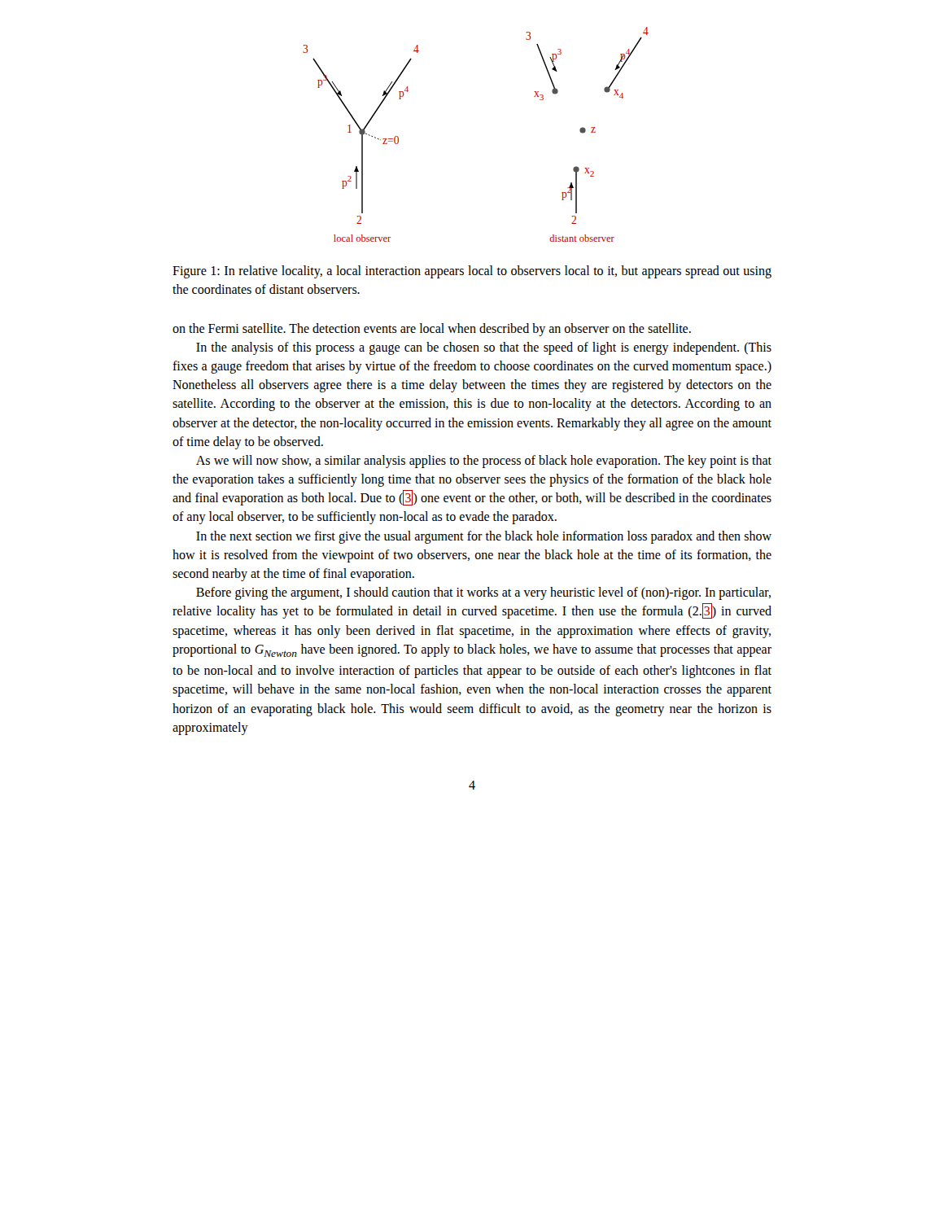3 p3 4 p4 1 z=0 p2 2 local observer
3 p3 x3 4 p4 x4 z . x2 p2 2 distant observer
Figure 1: In relative locality, a local interaction appears local to observers local to it, but appears spread out using the coordinates of distant observers.
on the Fermi satellite. The detection events are local when described by an observer on the satellite.
In the analysis of this process a gauge can be chosen so that the speed of light is energy independent. (This fixes a gauge freedom that arises by virtue of the freedom to choose coordinates on the curved momentum space.) Nonetheless all observers agree there is a time delay between the times they are registered by detectors on the satellite. According to the observer at the emission, this is due to non-locality at the detectors. According to an observer at the detector, the non-locality occurred in the emission events. Remarkably they all agree on the amount of time delay to be observed.
As we will now show, a similar analysis applies to the process of black hole evaporation. The key point is that the evaporation takes a sufficiently long time that no observer sees the physics of the formation of the black hole and final evaporation as both local. Due to (3) one event or the other, or both, will be described in the coordinates of any local observer, to be sufficiently non-local as to evade the paradox.
In the next section we first give the usual argument for the black hole information loss paradox and then show how it is resolved from the viewpoint of two observers, one near the black hole at the time of its formation, the second nearby at the time of final evaporation.
Before giving the argument, I should caution that it works at a very heuristic level of (non)-rigor. In particular, relative locality has yet to be formulated in detail in curved spacetime. I then use the formula (2.3) in curved spacetime, whereas it has only been derived in flat spacetime, in the approximation where effects of gravity, proportional to GNewton have been ignored. To apply to black holes, we have to assume that processes that appear to be non-local and to involve interaction of particles that appear to be outside of each other's lightcones in flat spacetime, will behave in the same non-local fashion, even when the non-local interaction crosses the apparent horizon of an evaporating black hole. This would seem difficult to avoid, as the geometry near the horizon is approximately
4